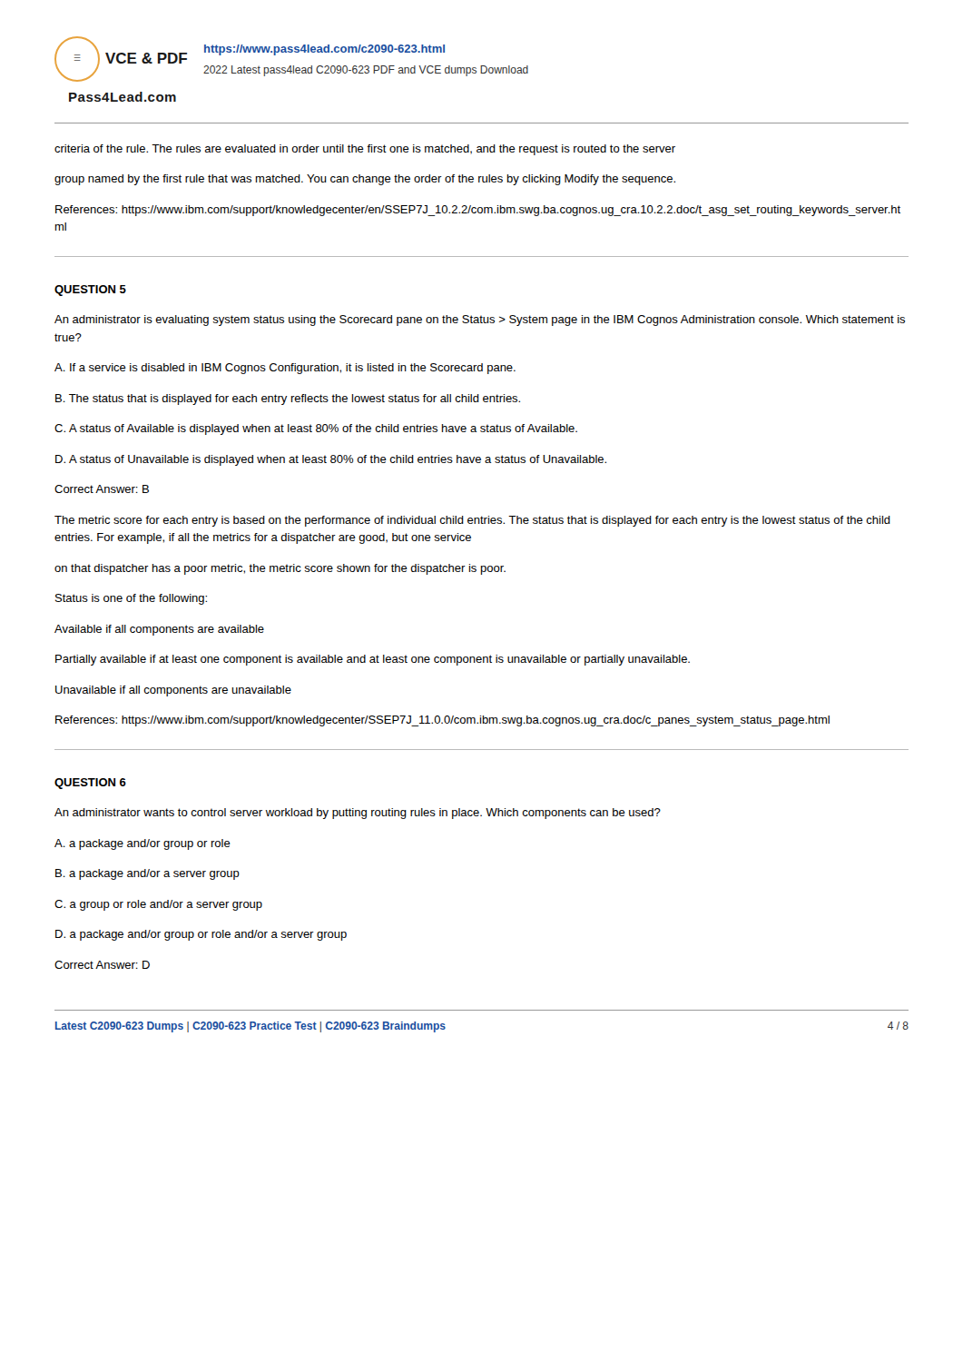☰
VCE & PDF
Pass4Lead.com
https://www.pass4lead.com/c2090-623.html
2022 Latest pass4lead C2090-623 PDF and VCE dumps Download
criteria of the rule. The rules are evaluated in order until the first one is matched, and the request is routed to the server
group named by the first rule that was matched. You can change the order of the rules by clicking Modify the sequence.
References: https://www.ibm.com/support/knowledgecenter/en/SSEP7J_10.2.2/com.ibm.swg.ba.cognos.ug_cra.10.2.2.doc/t_asg_set_routing_keywords_server.html
QUESTION 5
An administrator is evaluating system status using the Scorecard pane on the Status > System page in the IBM Cognos Administration console. Which statement is true?
A. If a service is disabled in IBM Cognos Configuration, it is listed in the Scorecard pane.
B. The status that is displayed for each entry reflects the lowest status for all child entries.
C. A status of Available is displayed when at least 80% of the child entries have a status of Available.
D. A status of Unavailable is displayed when at least 80% of the child entries have a status of Unavailable.
Correct Answer: B
The metric score for each entry is based on the performance of individual child entries. The status that is displayed for each entry is the lowest status of the child entries. For example, if all the metrics for a dispatcher are good, but one service
on that dispatcher has a poor metric, the metric score shown for the dispatcher is poor.
Status is one of the following:
Available if all components are available
Partially available if at least one component is available and at least one component is unavailable or partially unavailable.
Unavailable if all components are unavailable
References: https://www.ibm.com/support/knowledgecenter/SSEP7J_11.0.0/com.ibm.swg.ba.cognos.ug_cra.doc/c_panes_system_status_page.html
QUESTION 6
An administrator wants to control server workload by putting routing rules in place. Which components can be used?
A. a package and/or group or role
B. a package and/or a server group
C. a group or role and/or a server group
D. a package and/or group or role and/or a server group
Correct Answer: D
Latest C2090-623 Dumps | C2090-623 Practice Test | C2090-623 Braindumps
4 / 8